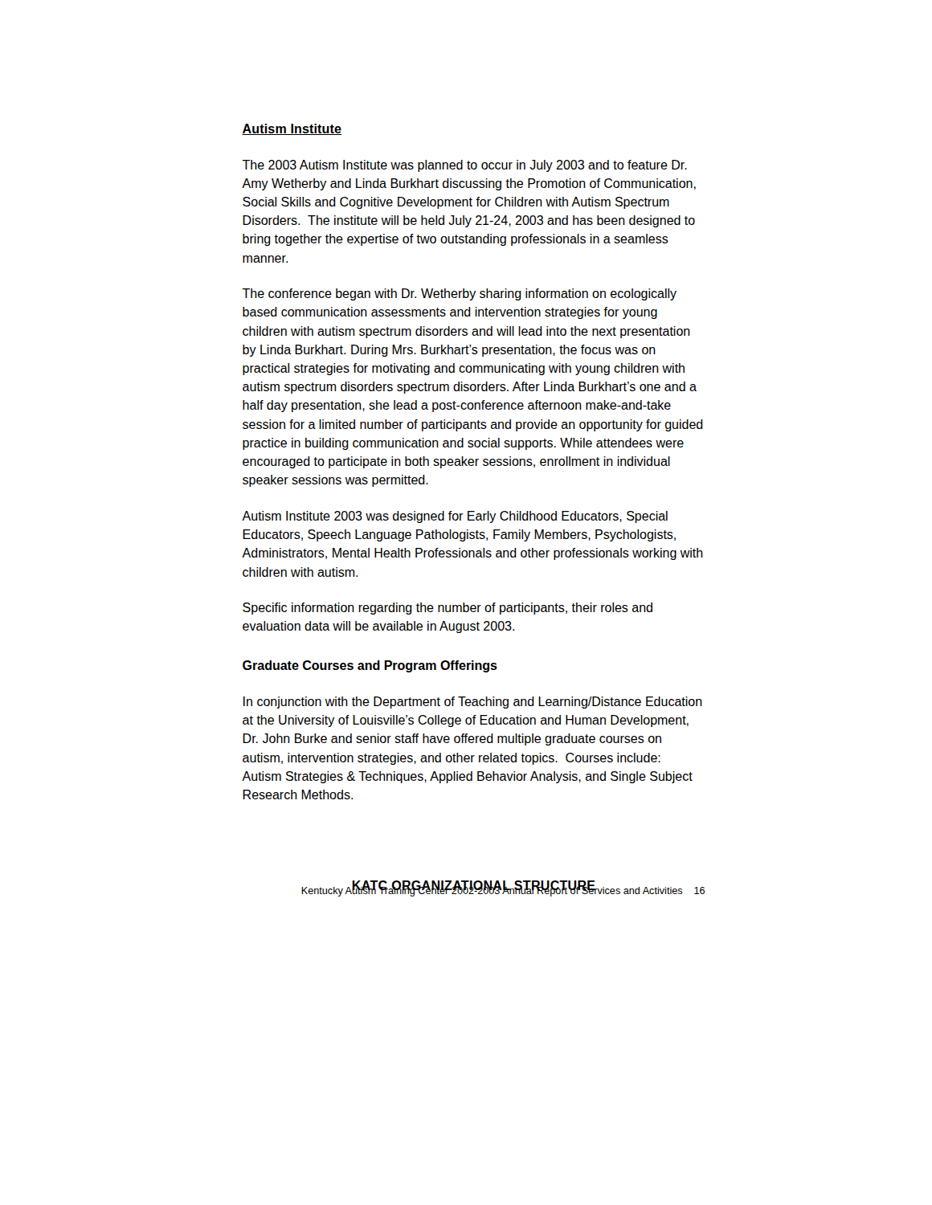Autism Institute
The 2003 Autism Institute was planned to occur in July 2003 and to feature Dr. Amy Wetherby and Linda Burkhart discussing the Promotion of Communication, Social Skills and Cognitive Development for Children with Autism Spectrum Disorders. The institute will be held July 21-24, 2003 and has been designed to bring together the expertise of two outstanding professionals in a seamless manner.
The conference began with Dr. Wetherby sharing information on ecologically based communication assessments and intervention strategies for young children with autism spectrum disorders and will lead into the next presentation by Linda Burkhart. During Mrs. Burkhart’s presentation, the focus was on practical strategies for motivating and communicating with young children with autism spectrum disorders spectrum disorders. After Linda Burkhart’s one and a half day presentation, she lead a post-conference afternoon make-and-take session for a limited number of participants and provide an opportunity for guided practice in building communication and social supports. While attendees were encouraged to participate in both speaker sessions, enrollment in individual speaker sessions was permitted.
Autism Institute 2003 was designed for Early Childhood Educators, Special Educators, Speech Language Pathologists, Family Members, Psychologists, Administrators, Mental Health Professionals and other professionals working with children with autism.
Specific information regarding the number of participants, their roles and evaluation data will be available in August 2003.
Graduate Courses and Program Offerings
In conjunction with the Department of Teaching and Learning/Distance Education at the University of Louisville’s College of Education and Human Development, Dr. John Burke and senior staff have offered multiple graduate courses on autism, intervention strategies, and other related topics. Courses include: Autism Strategies & Techniques, Applied Behavior Analysis, and Single Subject Research Methods.
KATC ORGANIZATIONAL STRUCTURE
Kentucky Autism Training Center 2002-2003 Annual Report of Services and Activities16